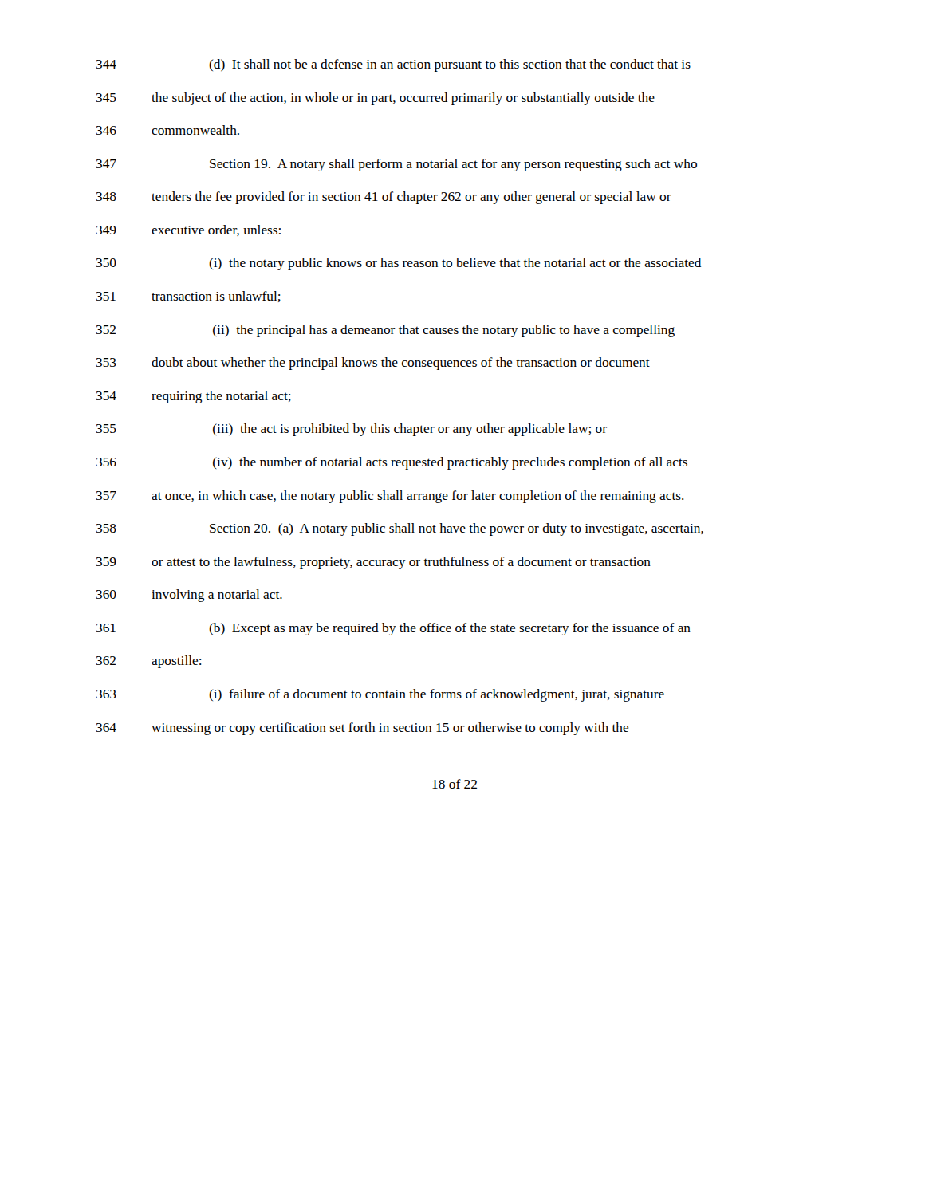344
(d) It shall not be a defense in an action pursuant to this section that the conduct that is
345
the subject of the action, in whole or in part, occurred primarily or substantially outside the
346
commonwealth.
347
Section 19. A notary shall perform a notarial act for any person requesting such act who
348
tenders the fee provided for in section 41 of chapter 262 or any other general or special law or
349
executive order, unless:
350
(i) the notary public knows or has reason to believe that the notarial act or the associated
351
transaction is unlawful;
352
(ii) the principal has a demeanor that causes the notary public to have a compelling
353
doubt about whether the principal knows the consequences of the transaction or document
354
requiring the notarial act;
355
(iii) the act is prohibited by this chapter or any other applicable law; or
356
(iv) the number of notarial acts requested practicably precludes completion of all acts
357
at once, in which case, the notary public shall arrange for later completion of the remaining acts.
358
Section 20. (a) A notary public shall not have the power or duty to investigate, ascertain,
359
or attest to the lawfulness, propriety, accuracy or truthfulness of a document or transaction
360
involving a notarial act.
361
(b) Except as may be required by the office of the state secretary for the issuance of an
362
apostille:
363
(i) failure of a document to contain the forms of acknowledgment, jurat, signature
364
witnessing or copy certification set forth in section 15 or otherwise to comply with the
18 of 22